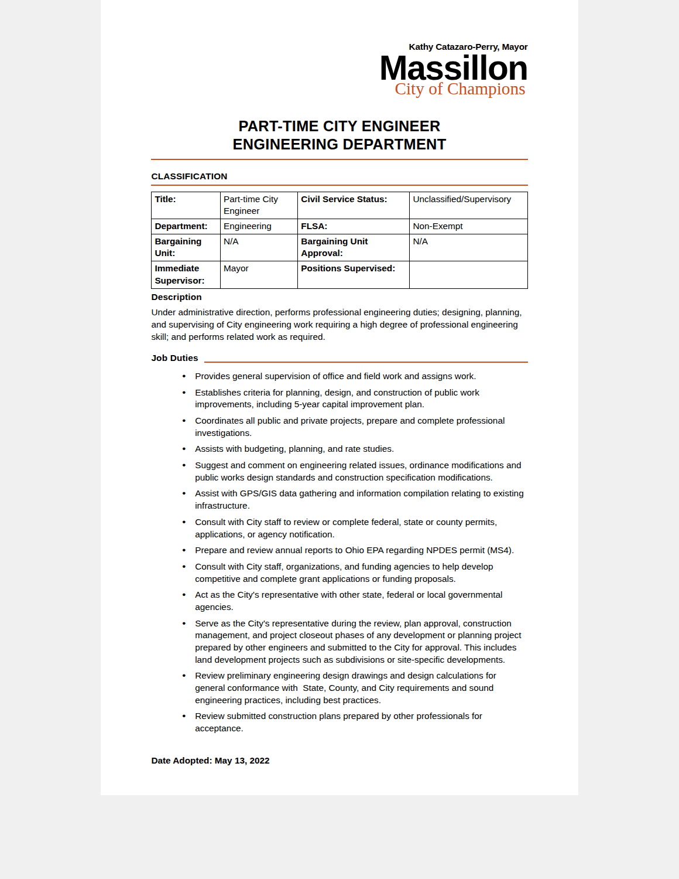Kathy Catazaro-Perry, Mayor
Massillon
City of Champions
PART-TIME CITY ENGINEERENGINEERING DEPARTMENT
CLASSIFICATION
| Title: | Part-time City Engineer | Civil Service Status: | Unclassified/Supervisory |
| Department: | Engineering | FLSA: | Non-Exempt |
| Bargaining Unit: | N/A | Bargaining Unit Approval: | N/A |
| Immediate Supervisor: | Mayor | Positions Supervised: | |
Description
Under administrative direction, performs professional engineering duties; designing, planning, and supervising of City engineering work requiring a high degree of professional engineering skill; and performs related work as required.
Job Duties
Provides general supervision of office and field work and assigns work.
Establishes criteria for planning, design, and construction of public work improvements, including 5-year capital improvement plan.
Coordinates all public and private projects, prepare and complete professional investigations.
Assists with budgeting, planning, and rate studies.
Suggest and comment on engineering related issues, ordinance modifications and public works design standards and construction specification modifications.
Assist with GPS/GIS data gathering and information compilation relating to existing infrastructure.
Consult with City staff to review or complete federal, state or county permits, applications, or agency notification.
Prepare and review annual reports to Ohio EPA regarding NPDES permit (MS4).
Consult with City staff, organizations, and funding agencies to help develop competitive and complete grant applications or funding proposals.
Act as the City's representative with other state, federal or local governmental agencies.
Serve as the City's representative during the review, plan approval, construction management, and project closeout phases of any development or planning project prepared by other engineers and submitted to the City for approval. This includes land development projects such as subdivisions or site-specific developments.
Review preliminary engineering design drawings and design calculations for general conformance with State, County, and City requirements and sound engineering practices, including best practices.
Review submitted construction plans prepared by other professionals for acceptance.
Date Adopted: May 13, 2022